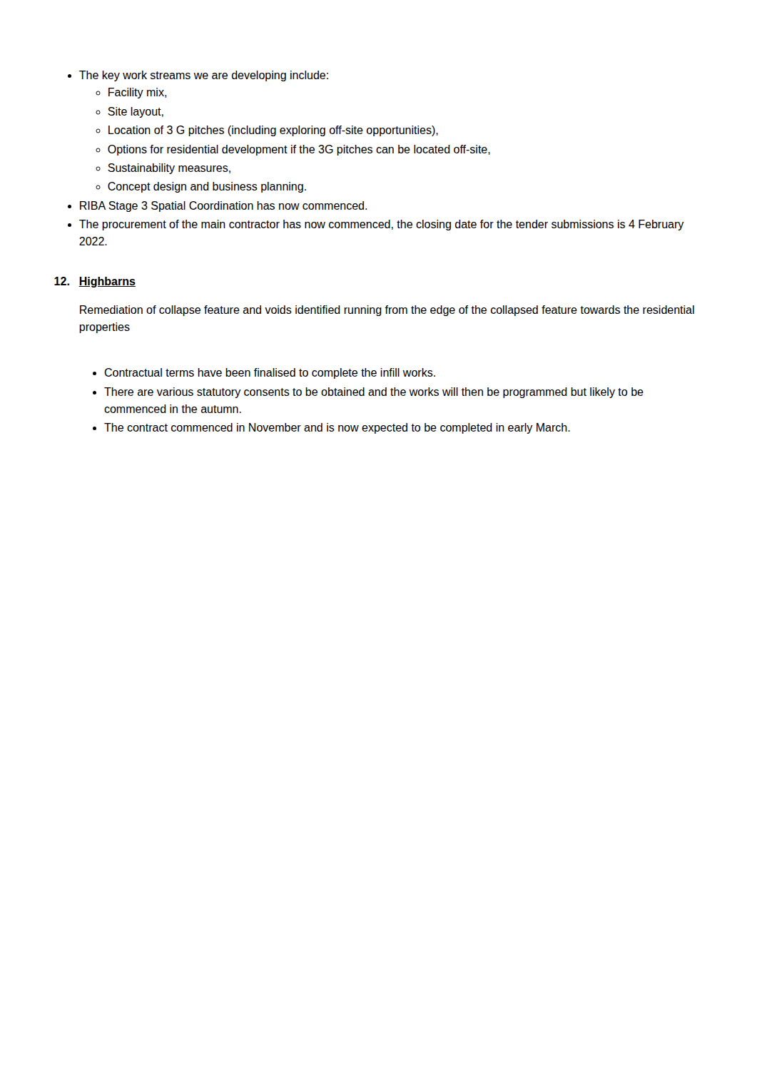The key work streams we are developing include:
Facility mix,
Site layout,
Location of 3 G pitches (including exploring off-site opportunities),
Options for residential development if the 3G pitches can be located off-site,
Sustainability measures,
Concept design and business planning.
RIBA Stage 3 Spatial Coordination has now commenced.
The procurement of the main contractor has now commenced, the closing date for the tender submissions is 4 February 2022.
12. Highbarns
Remediation of collapse feature and voids identified running from the edge of the collapsed feature towards the residential properties
Contractual terms have been finalised to complete the infill works.
There are various statutory consents to be obtained and the works will then be programmed but likely to be commenced in the autumn.
The contract commenced in November and is now expected to be completed in early March.